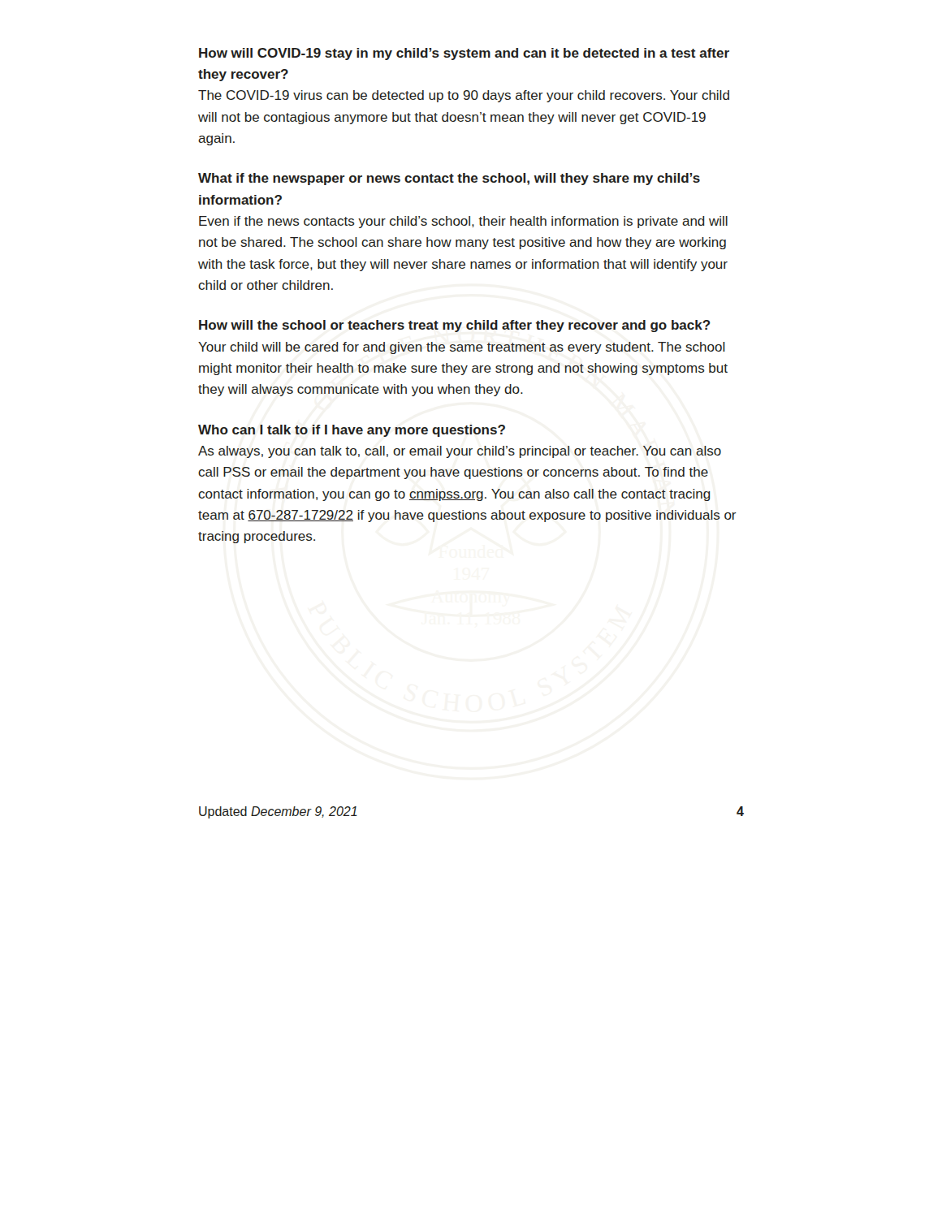COMMONWEALTH OF THE NORTHERN MARIANA ISLANDS PUBLIC SCHOOL SYSTEM Founded 1947 Autonomy Jan. 11, 1988
How will COVID-19 stay in my child’s system and can it be detected in a test after they recover?
The COVID-19 virus can be detected up to 90 days after your child recovers. Your child will not be contagious anymore but that doesn’t mean they will never get COVID-19 again.
What if the newspaper or news contact the school, will they share my child’s information?
Even if the news contacts your child’s school, their health information is private and will not be shared. The school can share how many test positive and how they are working with the task force, but they will never share names or information that will identify your child or other children.
How will the school or teachers treat my child after they recover and go back?
Your child will be cared for and given the same treatment as every student. The school might monitor their health to make sure they are strong and not showing symptoms but they will always communicate with you when they do.
Who can I talk to if I have any more questions?
As always, you can talk to, call, or email your child’s principal or teacher. You can also call PSS or email the department you have questions or concerns about. To find the contact information, you can go to cnmipss.org. You can also call the contact tracing team at 670-287-1729/22 if you have questions about exposure to positive individuals or tracing procedures.
Updated December 9, 2021
4